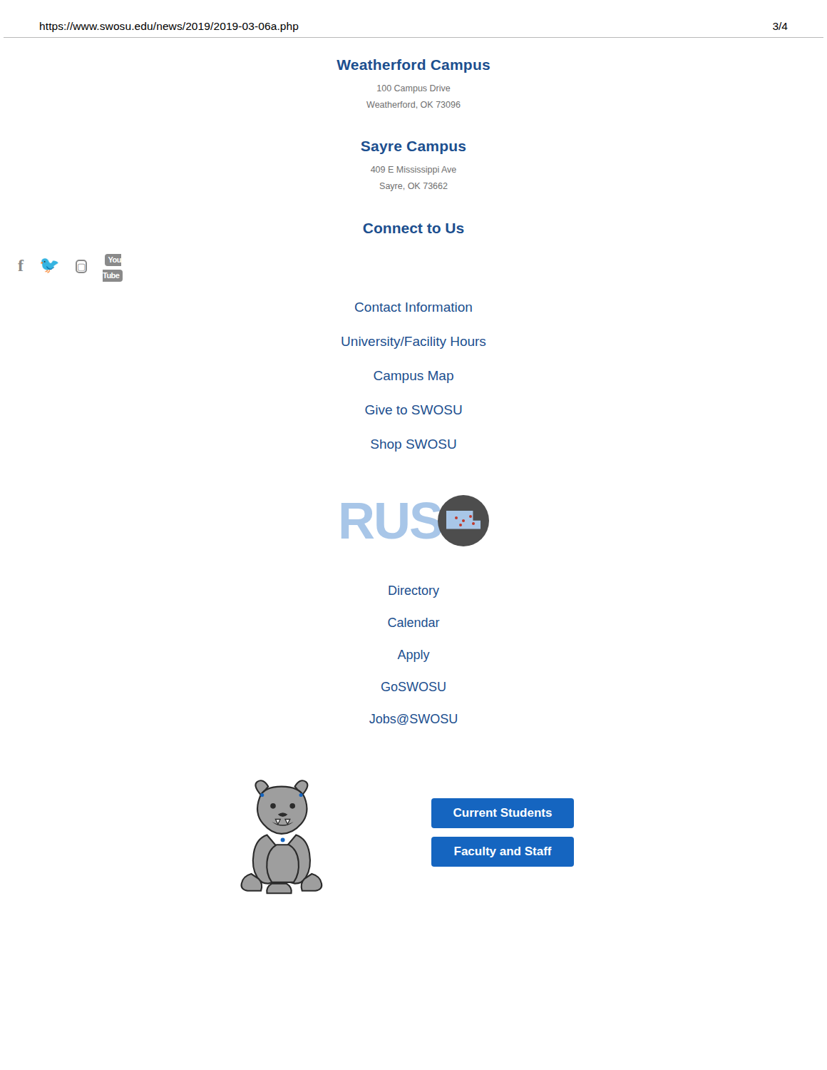https://www.swosu.edu/news/2019/2019-03-06a.php 3/4
Weatherford Campus
100 Campus Drive
Weatherford, OK 73096
Sayre Campus
409 E Mississippi Ave
Sayre, OK 73662
Connect to Us
f 🐦 ▢ You
Tube
Contact Information
University/Facility Hours
Campus Map
Give to SWOSU
Shop SWOSU
RUS
Directory
Calendar
Apply
GoSWOSU
Jobs@SWOSU
Current Students Faculty and Staff